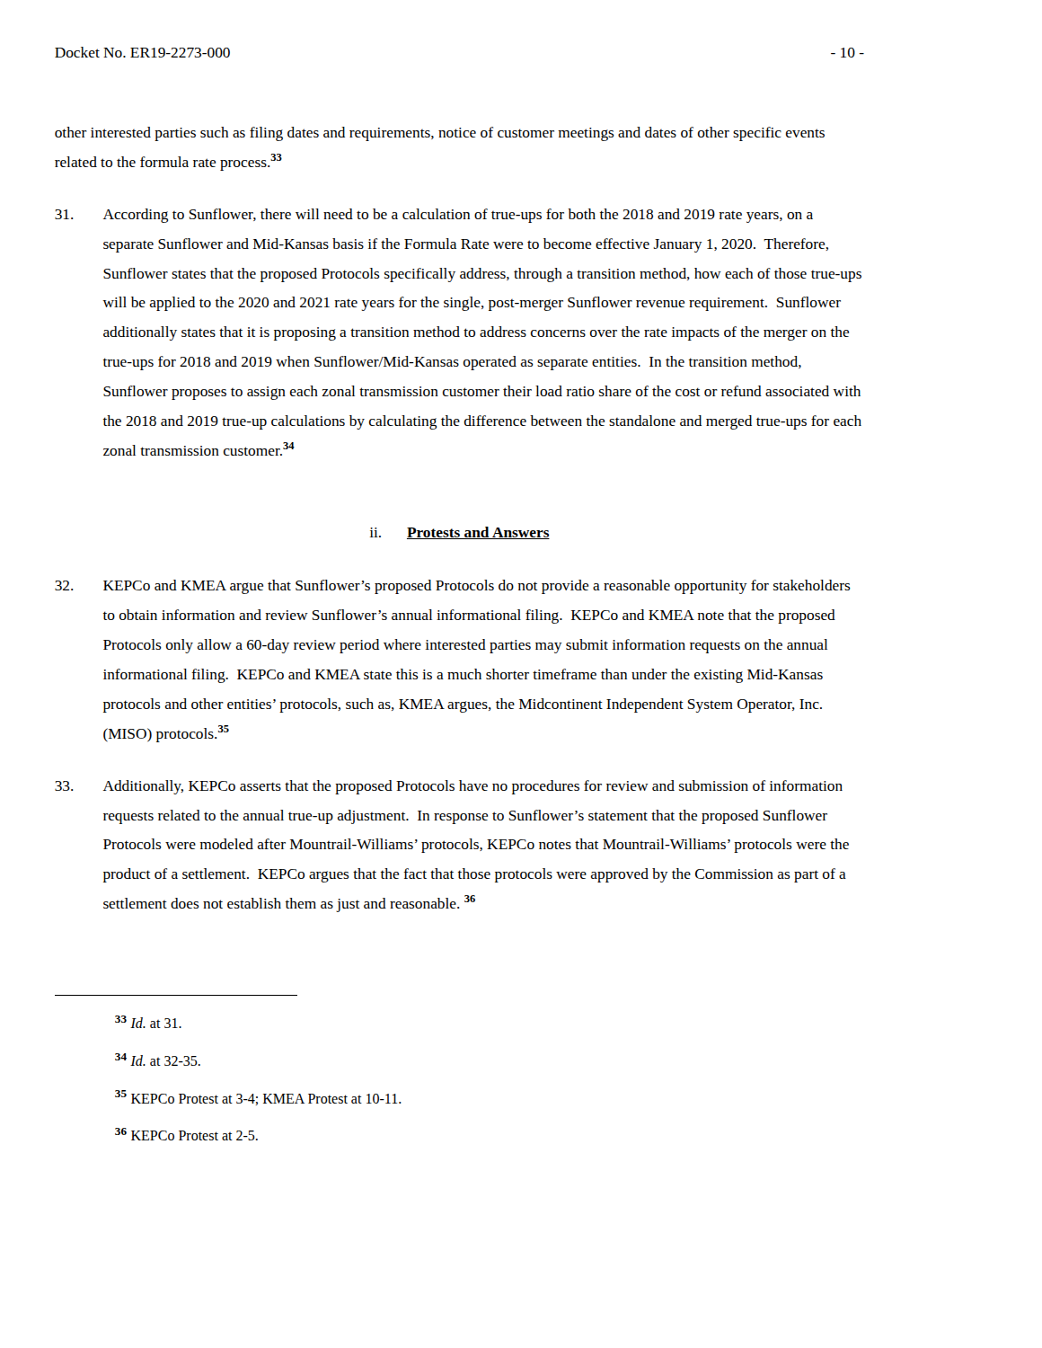Docket No. ER19-2273-000 - 10 -
other interested parties such as filing dates and requirements, notice of customer meetings and dates of other specific events related to the formula rate process.33
31.
According to Sunflower, there will need to be a calculation of true-ups for both the 2018 and 2019 rate years, on a separate Sunflower and Mid-Kansas basis if the Formula Rate were to become effective January 1, 2020. Therefore, Sunflower states that the proposed Protocols specifically address, through a transition method, how each of those true-ups will be applied to the 2020 and 2021 rate years for the single, post-merger Sunflower revenue requirement. Sunflower additionally states that it is proposing a transition method to address concerns over the rate impacts of the merger on the true-ups for 2018 and 2019 when Sunflower/Mid-Kansas operated as separate entities. In the transition method, Sunflower proposes to assign each zonal transmission customer their load ratio share of the cost or refund associated with the 2018 and 2019 true-up calculations by calculating the difference between the standalone and merged true-ups for each zonal transmission customer.34
ii. Protests and Answers
32.
KEPCo and KMEA argue that Sunflower’s proposed Protocols do not provide a reasonable opportunity for stakeholders to obtain information and review Sunflower’s annual informational filing. KEPCo and KMEA note that the proposed Protocols only allow a 60-day review period where interested parties may submit information requests on the annual informational filing. KEPCo and KMEA state this is a much shorter timeframe than under the existing Mid-Kansas protocols and other entities’ protocols, such as, KMEA argues, the Midcontinent Independent System Operator, Inc. (MISO) protocols.35
33.
Additionally, KEPCo asserts that the proposed Protocols have no procedures for review and submission of information requests related to the annual true-up adjustment. In response to Sunflower’s statement that the proposed Sunflower Protocols were modeled after Mountrail-Williams’ protocols, KEPCo notes that Mountrail-Williams’ protocols were the product of a settlement. KEPCo argues that the fact that those protocols were approved by the Commission as part of a settlement does not establish them as just and reasonable. 36
33 Id. at 31.
34 Id. at 32-35.
35 KEPCo Protest at 3-4; KMEA Protest at 10-11.
36 KEPCo Protest at 2-5.